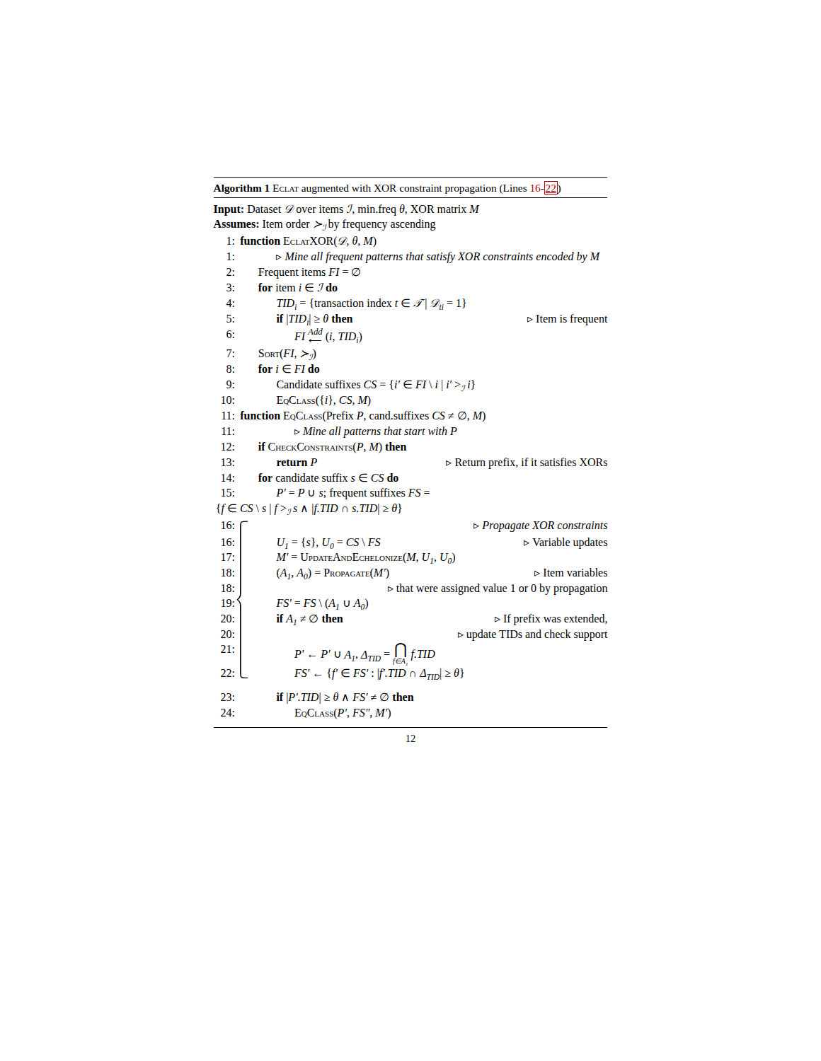Algorithm 1 Eclat augmented with XOR constraint propagation (Lines 16-22)
Input: Dataset 𝒟 over items ℐ, min.freq θ, XOR matrix M
Assumes: Item order ≻ℐ by frequency ascending
function EclatXOR(𝒟, θ, M)
Mine all frequent patterns that satisfy XOR constraints encoded by M
Frequent items FI = ∅
for item i ∈ ℐ do
TIDi = {transaction index t ∈ 𝒯 | 𝒟ti = 1}
if |TIDi| ≥ θ then Item is frequent
FI Add⟵ (i, TIDi)
Sort(FI, ≻ℐ)
for i ∈ FI do
Candidate suffixes CS = {i′ ∈ FI \ i | i′ >ℐ i}
EqClass({i}, CS, M)
function EqClass(Prefix P, cand.suffixes CS ≠ ∅, M)
Mine all patterns that start with P
if CheckConstraints(P, M) then
return P Return prefix, if it satisfies XORs
for candidate suffix s ∈ CS do
P′ = P ∪ s; frequent suffixes FS =
{f ∈ CS \ s | f >ℐ s ∧ |f.TID ∩ s.TID| ≥ θ}
Propagate XOR constraints
U1 = {s}, U0 = CS \ FS Variable updates
M′ = UpdateAndEchelonize(M, U1, U0)
(A1, A0) = Propagate(M′) Item variables
that were assigned value 1 or 0 by propagation
FS′ = FS \ (A1 ∪ A0)
if A1 ≠ ∅ then If prefix was extended,
update TIDs and check support
P′ ← P′ ∪ A1, ΔTID = ⋂f∈A1 f.TID
FS′ ← {f′ ∈ FS′ : |f′.TID ∩ ΔTID| ≥ θ}
if |P′.TID| ≥ θ ∧ FS′ ≠ ∅ then
EqClass(P′, FS″, M′)
12